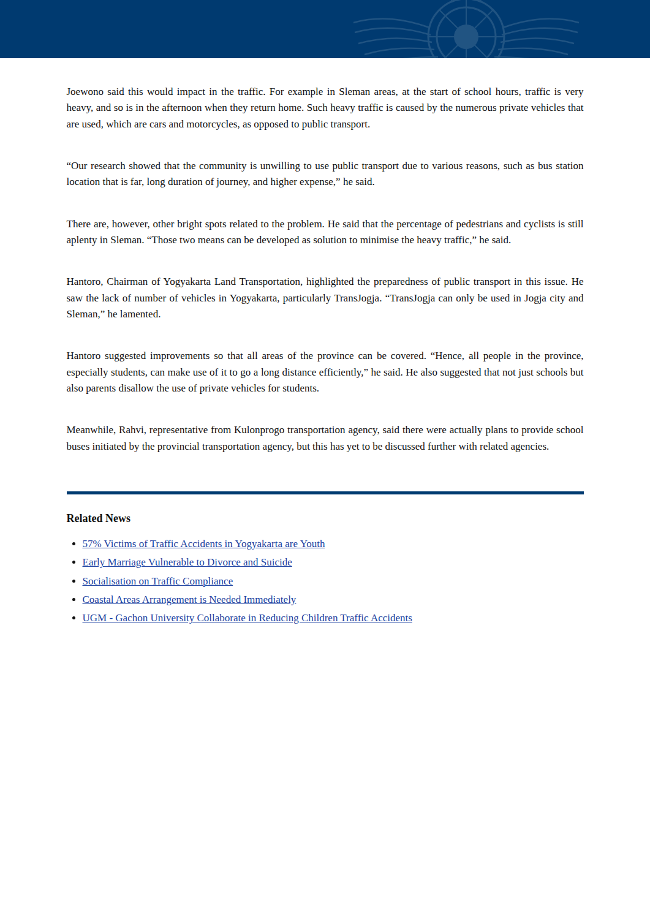Joewono said this would impact in the traffic. For example in Sleman areas, at the start of school hours, traffic is very heavy, and so is in the afternoon when they return home. Such heavy traffic is caused by the numerous private vehicles that are used, which are cars and motorcycles, as opposed to public transport.
“Our research showed that the community is unwilling to use public transport due to various reasons, such as bus station location that is far, long duration of journey, and higher expense,” he said.
There are, however, other bright spots related to the problem. He said that the percentage of pedestrians and cyclists is still aplenty in Sleman. “Those two means can be developed as solution to minimise the heavy traffic,” he said.
Hantoro, Chairman of Yogyakarta Land Transportation, highlighted the preparedness of public transport in this issue. He saw the lack of number of vehicles in Yogyakarta, particularly TransJogja. “TransJogja can only be used in Jogja city and Sleman,” he lamented.
Hantoro suggested improvements so that all areas of the province can be covered. “Hence, all people in the province, especially students, can make use of it to go a long distance efficiently,” he said. He also suggested that not just schools but also parents disallow the use of private vehicles for students.
Meanwhile, Rahvi, representative from Kulonprogo transportation agency, said there were actually plans to provide school buses initiated by the provincial transportation agency, but this has yet to be discussed further with related agencies.
Related News
57% Victims of Traffic Accidents in Yogyakarta are Youth
Early Marriage Vulnerable to Divorce and Suicide
Socialisation on Traffic Compliance
Coastal Areas Arrangement is Needed Immediately
UGM - Gachon University Collaborate in Reducing Children Traffic Accidents